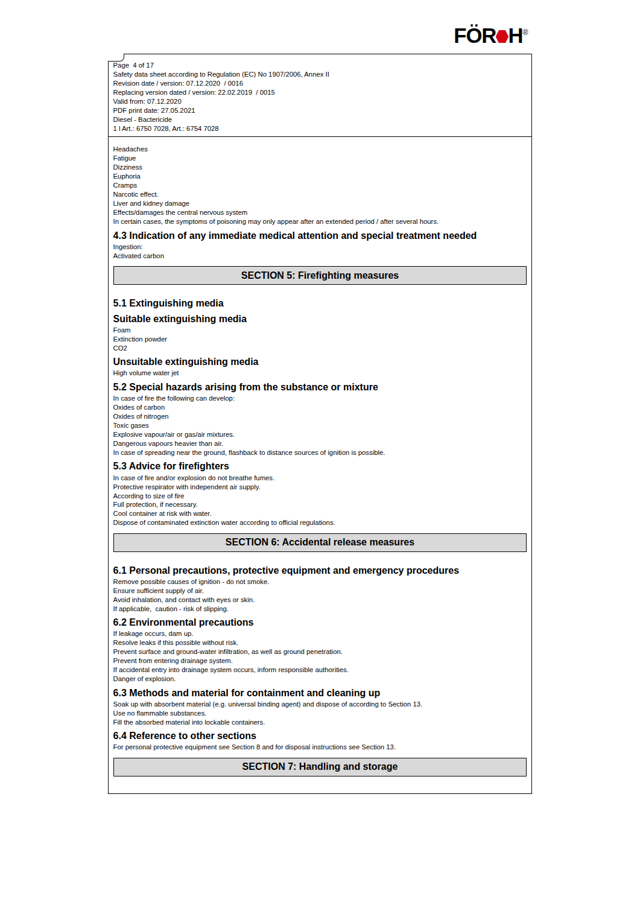FÖR H®
Page 4 of 17
Safety data sheet according to Regulation (EC) No 1907/2006, Annex II
Revision date / version: 07.12.2020 / 0016
Replacing version dated / version: 22.02.2019 / 0015
Valid from: 07.12.2020
PDF print date: 27.05.2021
Diesel - Bactericide
1 l Art.: 6750 7028, Art.: 6754 7028
Headaches
Fatigue
Dizziness
Euphoria
Cramps
Narcotic effect.
Liver and kidney damage
Effects/damages the central nervous system
In certain cases, the symptoms of poisoning may only appear after an extended period / after several hours.
4.3 Indication of any immediate medical attention and special treatment needed
Ingestion:
Activated carbon
SECTION 5: Firefighting measures
5.1 Extinguishing media
Suitable extinguishing media
Foam
Extinction powder
CO2
Unsuitable extinguishing media
High volume water jet
5.2 Special hazards arising from the substance or mixture
In case of fire the following can develop:
Oxides of carbon
Oxides of nitrogen
Toxic gases
Explosive vapour/air or gas/air mixtures.
Dangerous vapours heavier than air.
In case of spreading near the ground, flashback to distance sources of ignition is possible.
5.3 Advice for firefighters
In case of fire and/or explosion do not breathe fumes.
Protective respirator with independent air supply.
According to size of fire
Full protection, if necessary.
Cool container at risk with water.
Dispose of contaminated extinction water according to official regulations.
SECTION 6: Accidental release measures
6.1 Personal precautions, protective equipment and emergency procedures
Remove possible causes of ignition - do not smoke.
Ensure sufficient supply of air.
Avoid inhalation, and contact with eyes or skin.
If applicable, caution - risk of slipping.
6.2 Environmental precautions
If leakage occurs, dam up.
Resolve leaks if this possible without risk.
Prevent surface and ground-water infiltration, as well as ground penetration.
Prevent from entering drainage system.
If accidental entry into drainage system occurs, inform responsible authorities.
Danger of explosion.
6.3 Methods and material for containment and cleaning up
Soak up with absorbent material (e.g. universal binding agent) and dispose of according to Section 13.
Use no flammable substances.
Fill the absorbed material into lockable containers.
6.4 Reference to other sections
For personal protective equipment see Section 8 and for disposal instructions see Section 13.
SECTION 7: Handling and storage